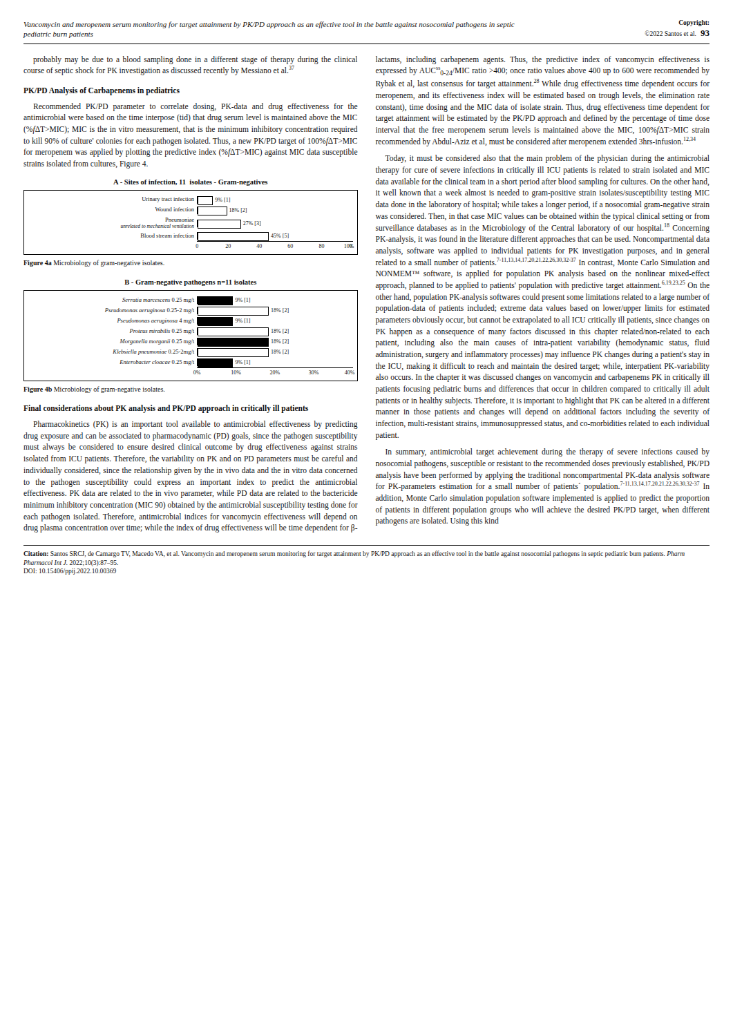Vancomycin and meropenem serum monitoring for target attainment by PK/PD approach as an effective tool in the battle against nosocomial pathogens in septic pediatric burn patients
Copyright:
©2022 Santos et al.93
probably may be due to a blood sampling done in a different stage of therapy during the clinical course of septic shock for PK investigation as discussed recently by Messiano et al.37
PK/PD Analysis of Carbapenems in pediatrics
Recommended PK/PD parameter to correlate dosing, PK-data and drug effectiveness for the antimicrobial were based on the time interpose (tid) that drug serum level is maintained above the MIC (%f ΔT>MIC); MIC is the in vitro measurement, that is the minimum inhibitory concentration required to kill 90% of culture' colonies for each pathogen isolated. Thus, a new PK/PD target of 100%f ΔT>MIC for meropenem was applied by plotting the predictive index (%f ΔT>MIC) against MIC data susceptible strains isolated from cultures, Figure 4.
A - Sites of infection, 11 isolates - Gram-negatives
| Urinary tract infection | 9% [1] |
| Wound infection | 18% [2] |
| Pneumoniae unrelated to mechanical ventilation | 27% [3] |
| Blood stream infection | 45% [5] |
0 20 40 60 80 100 %
Figure 4a Microbiology of gram-negative isolates.
B - Gram-negative pathogens n=11 isolates
| Serratia marcescens 0.25 mg/t | 9% [1] |
| Pseudomonas aeruginosa 0.25-2 mg/t | 18% [2] |
| Pseudomonas aeruginosa 4 mg/t | 9% [1] |
| Proteus mirabilis 0.25 mg/t | 18% [2] |
| Morganella morganii 0.25 mg/t | 18% [2] |
| Klebsiella pneumoniae 0.25-2mg/t | 18% [2] |
| Enterobacter cloacae 0.25 mg/t | 9% [1] |
0% 10% 20% 30% 40%
Figure 4b Microbiology of gram-negative isolates.
Final considerations about PK analysis and PK/PD approach in critically ill patients
Pharmacokinetics (PK) is an important tool available to antimicrobial effectiveness by predicting drug exposure and can be associated to pharmacodynamic (PD) goals, since the pathogen susceptibility must always be considered to ensure desired clinical outcome by drug effectiveness against strains isolated from ICU patients. Therefore, the variability on PK and on PD parameters must be careful and individually considered, since the relationship given by the in vivo data and the in vitro data concerned to the pathogen susceptibility could express an important index to predict the antimicrobial effectiveness. PK data are related to the in vivo parameter, while PD data are related to the bactericide minimum inhibitory concentration (MIC 90) obtained by the antimicrobial susceptibility testing done for each pathogen isolated. Therefore, antimicrobial indices for vancomycin effectiveness will depend on drug plasma concentration over time; while the index of drug effectiveness will be time dependent for β-lactams, including carbapenem agents. Thus, the predictive index of vancomycin effectiveness is expressed by AUCss0-24/MIC ratio >400; once ratio values above 400 up to 600 were recommended by Rybak et al, last consensus for target attainment.28 While drug effectiveness time dependent occurs for meropenem, and its effectiveness index will be estimated based on trough levels, the elimination rate constant), time dosing and the MIC data of isolate strain. Thus, drug effectiveness time dependent for target attainment will be estimated by the PK/PD approach and defined by the percentage of time dose interval that the free meropenem serum levels is maintained above the MIC, 100%f ΔT>MIC strain recommended by Abdul-Aziz et al, must be considered after meropenem extended 3hrs-infusion.12,34
Today, it must be considered also that the main problem of the physician during the antimicrobial therapy for cure of severe infections in critically ill ICU patients is related to strain isolated and MIC data available for the clinical team in a short period after blood sampling for cultures. On the other hand, it well known that a week almost is needed to gram-positive strain isolates/susceptibility testing MIC data done in the laboratory of hospital; while takes a longer period, if a nosocomial gram-negative strain was considered. Then, in that case MIC values can be obtained within the typical clinical setting or from surveillance databases as in the Microbiology of the Central laboratory of our hospital.18 Concerning PK-analysis, it was found in the literature different approaches that can be used. Noncompartmental data analysis, software was applied to individual patients for PK investigation purposes, and in general related to a small number of patients.7-11,13,14,17,20,21,22,26,30,32-37 In contrast, Monte Carlo Simulation and NONMEM™ software, is applied for population PK analysis based on the nonlinear mixed-effect approach, planned to be applied to patients' population with predictive target attainment.6,19,23,25 On the other hand, population PK-analysis softwares could present some limitations related to a large number of population-data of patients included; extreme data values based on lower/upper limits for estimated parameters obviously occur, but cannot be extrapolated to all ICU critically ill patients, since changes on PK happen as a consequence of many factors discussed in this chapter related/non-related to each patient, including also the main causes of intra-patient variability (hemodynamic status, fluid administration, surgery and inflammatory processes) may influence PK changes during a patient's stay in the ICU, making it difficult to reach and maintain the desired target; while, interpatient PK-variability also occurs. In the chapter it was discussed changes on vancomycin and carbapenems PK in critically ill patients focusing pediatric burns and differences that occur in children compared to critically ill adult patients or in healthy subjects. Therefore, it is important to highlight that PK can be altered in a different manner in those patients and changes will depend on additional factors including the severity of infection, multi-resistant strains, immunosuppressed status, and co-morbidities related to each individual patient.
In summary, antimicrobial target achievement during the therapy of severe infections caused by nosocomial pathogens, susceptible or resistant to the recommended doses previously established, PK/PD analysis have been performed by applying the traditional noncompartmental PK-data analysis software for PK-parameters estimation for a small number of patients´ population.7-11,13,14,17,20,21,22,26,30,32-37 In addition, Monte Carlo simulation population software implemented is applied to predict the proportion of patients in different population groups who will achieve the desired PK/PD target, when different pathogens are isolated. Using this kind
Citation: Santos SRCJ, de Camargo TV, Macedo VA, et al. Vancomycin and meropenem serum monitoring for target attainment by PK/PD approach as an effective tool in the battle against nosocomial pathogens in septic pediatric burn patients. Pharm Pharmacol Int J. 2022;10(3):87–95.
DOI: 10.15406/ppij.2022.10.00369